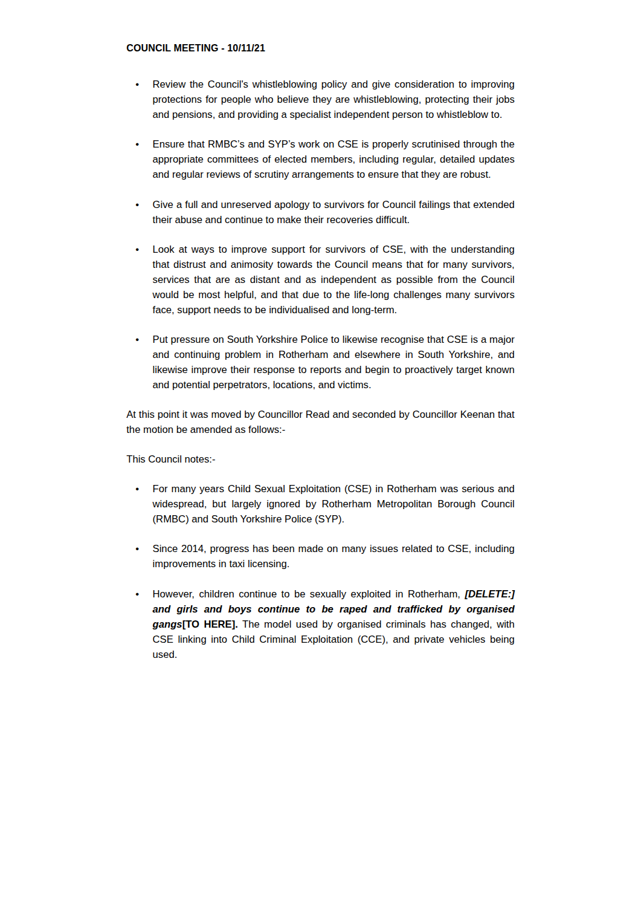COUNCIL MEETING - 10/11/21
Review the Council's whistleblowing policy and give consideration to improving protections for people who believe they are whistleblowing, protecting their jobs and pensions, and providing a specialist independent person to whistleblow to.
Ensure that RMBC’s and SYP’s work on CSE is properly scrutinised through the appropriate committees of elected members, including regular, detailed updates and regular reviews of scrutiny arrangements to ensure that they are robust.
Give a full and unreserved apology to survivors for Council failings that extended their abuse and continue to make their recoveries difficult.
Look at ways to improve support for survivors of CSE, with the understanding that distrust and animosity towards the Council means that for many survivors, services that are as distant and as independent as possible from the Council would be most helpful, and that due to the life-long challenges many survivors face, support needs to be individualised and long-term.
Put pressure on South Yorkshire Police to likewise recognise that CSE is a major and continuing problem in Rotherham and elsewhere in South Yorkshire, and likewise improve their response to reports and begin to proactively target known and potential perpetrators, locations, and victims.
At this point it was moved by Councillor Read and seconded by Councillor Keenan that the motion be amended as follows:-
This Council notes:-
For many years Child Sexual Exploitation (CSE) in Rotherham was serious and widespread, but largely ignored by Rotherham Metropolitan Borough Council (RMBC) and South Yorkshire Police (SYP).
Since 2014, progress has been made on many issues related to CSE, including improvements in taxi licensing.
However, children continue to be sexually exploited in Rotherham, [DELETE:] and girls and boys continue to be raped and trafficked by organised gangs[TO HERE]. The model used by organised criminals has changed, with CSE linking into Child Criminal Exploitation (CCE), and private vehicles being used.